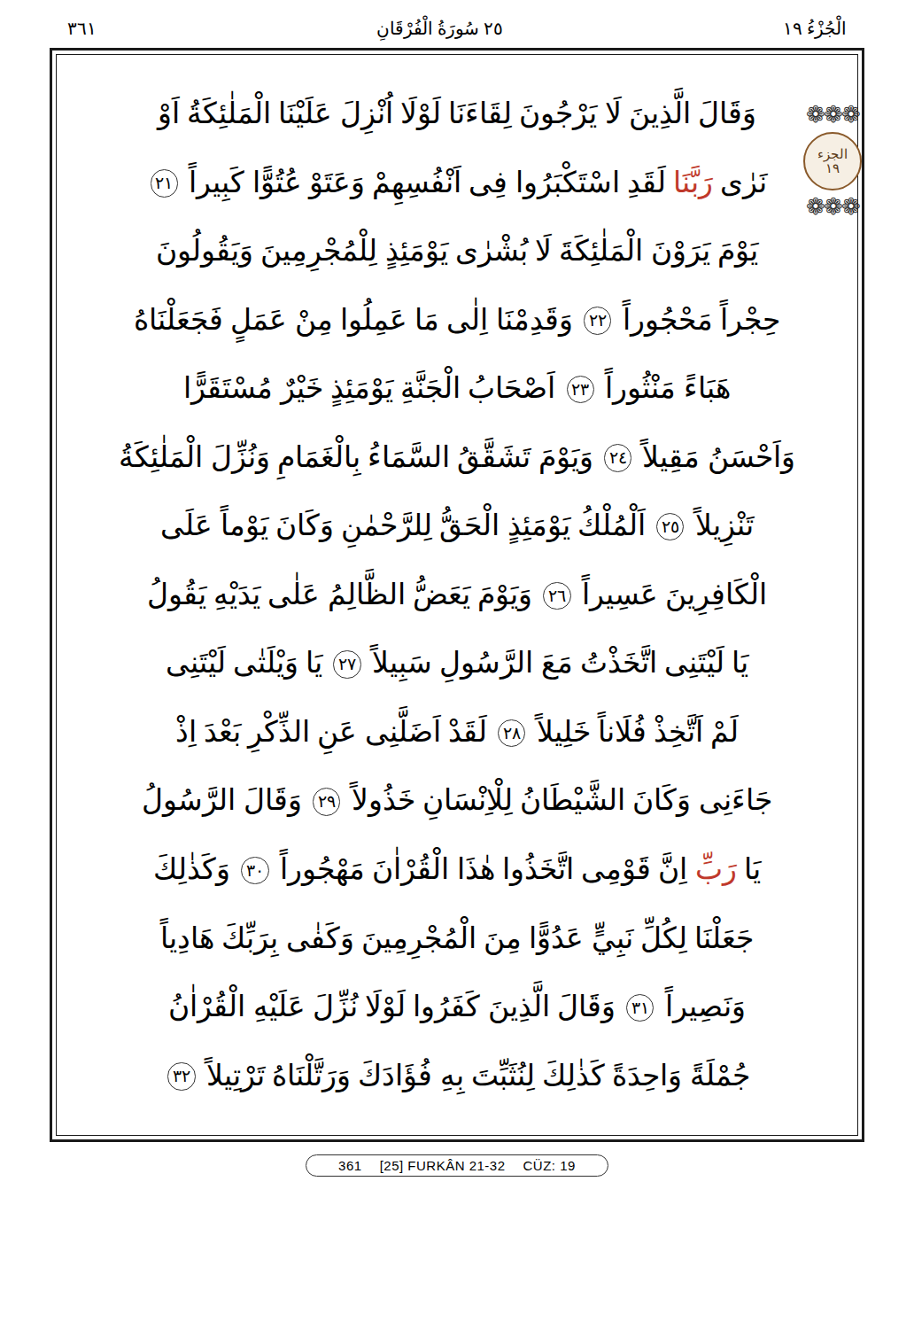الْجُزْءُ ١٩
٢٥ سُورَةُ الْفُرْقَانِ
٣٦١
❁❁❁
الجزء
١٩
❁❁❁
وَقَالَ الَّذِينَ لَا يَرْجُونَ لِقَاءَنَا لَوْلَا اُنْزِلَ عَلَيْنَا الْمَلٰئِكَةُ اَوْ
نَرٰى رَبَّنَا لَقَدِ اسْتَكْبَرُوا فِى اَنْفُسِهِمْ وَعَتَوْ عُتُوًّا كَبِيراً ٢١
يَوْمَ يَرَوْنَ الْمَلٰئِكَةَ لَا بُشْرٰى يَوْمَئِذٍ لِلْمُجْرِمِينَ وَيَقُولُونَ
حِجْراً مَحْجُوراً ٢٢ وَقَدِمْنَا اِلٰى مَا عَمِلُوا مِنْ عَمَلٍ فَجَعَلْنَاهُ
هَبَاءً مَنْثُوراً ٢٣ اَصْحَابُ الْجَنَّةِ يَوْمَئِذٍ خَيْرٌ مُسْتَقَرًّا
وَاَحْسَنُ مَقِيلاً ٢٤ وَيَوْمَ تَشَقَّقُ السَّمَاءُ بِالْغَمَامِ وَنُزِّلَ الْمَلٰئِكَةُ
تَنْزِيلاً ٢٥ اَلْمُلْكُ يَوْمَئِذٍ الْحَقُّ لِلرَّحْمٰنِ وَكَانَ يَوْماً عَلَى
الْكَافِرِينَ عَسِيراً ٢٦ وَيَوْمَ يَعَضُّ الظَّالِمُ عَلٰى يَدَيْهِ يَقُولُ
يَا لَيْتَنِى اتَّخَذْتُ مَعَ الرَّسُولِ سَبِيلاً ٢٧ يَا وَيْلَتٰى لَيْتَنِى
لَمْ اَتَّخِذْ فُلَاناً خَلِيلاً ٢٨ لَقَدْ اَضَلَّنِى عَنِ الذِّكْرِ بَعْدَ اِذْ
جَاءَنِى وَكَانَ الشَّيْطَانُ لِلْاِنْسَانِ خَذُولاً ٢٩ وَقَالَ الرَّسُولُ
يَا رَبِّ اِنَّ قَوْمِى اتَّخَذُوا هٰذَا الْقُرْاٰنَ مَهْجُوراً ٣٠ وَكَذٰلِكَ
جَعَلْنَا لِكُلِّ نَبِيٍّ عَدُوًّا مِنَ الْمُجْرِمِينَ وَكَفٰى بِرَبِّكَ هَادِياً
وَنَصِيراً ٣١ وَقَالَ الَّذِينَ كَفَرُوا لَوْلَا نُزِّلَ عَلَيْهِ الْقُرْاٰنُ
جُمْلَةً وَاحِدَةً كَذٰلِكَ لِنُثَبِّتَ بِهِ فُؤَادَكَ وَرَتَّلْنَاهُ تَرْتِيلاً ٣٢
361[25] FURKÂN 21-32 CÜZ: 19